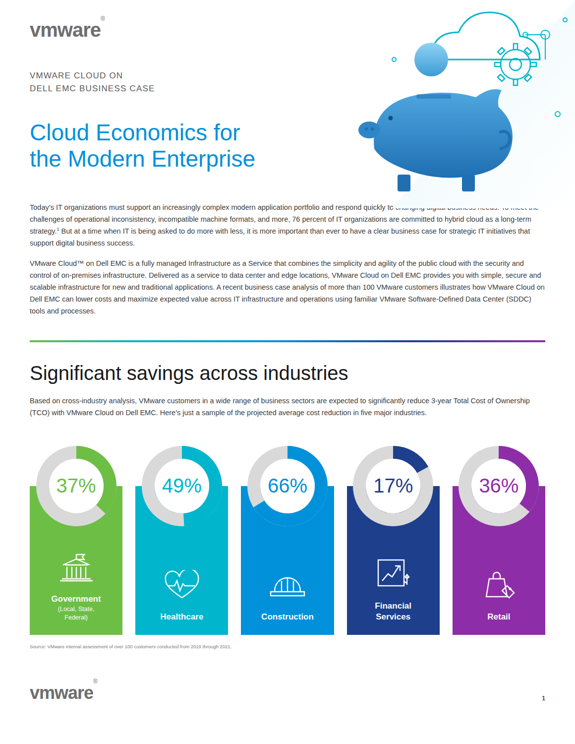vmware®
VMware Cloud on
Dell EMC Business Case
Cloud Economics for
the Modern Enterprise
Today’s IT organizations must support an increasingly complex modern application portfolio and respond quickly to changing digital business needs. To meet the challenges of operational inconsistency, incompatible machine formats, and more, 76 percent of IT organizations are committed to hybrid cloud as a long-term strategy.1 But at a time when IT is being asked to do more with less, it is more important than ever to have a clear business case for strategic IT initiatives that support digital business success.
VMware Cloud™ on Dell EMC is a fully managed Infrastructure as a Service that combines the simplicity and agility of the public cloud with the security and control of on-premises infrastructure. Delivered as a service to data center and edge locations, VMware Cloud on Dell EMC provides you with simple, secure and scalable infrastructure for new and traditional applications. A recent business case analysis of more than 100 VMware customers illustrates how VMware Cloud on Dell EMC can lower costs and maximize expected value across IT infrastructure and operations using familiar VMware Software-Defined Data Center (SDDC) tools and processes.
Significant savings across industries
Based on cross-industry analysis, VMware customers in a wide range of business sectors are expected to significantly reduce 3-year Total Cost of Ownership (TCO) with VMware Cloud on Dell EMC. Here’s just a sample of the projected average cost reduction in five major industries.
37%
Government
(Local, State,
Federal)
49%
Healthcare
66%
Construction
17%
Financial
Services
36%
Retail
Source: VMware internal assessment of over 100 customers conducted from 2019 through 2021.
vmware®
1